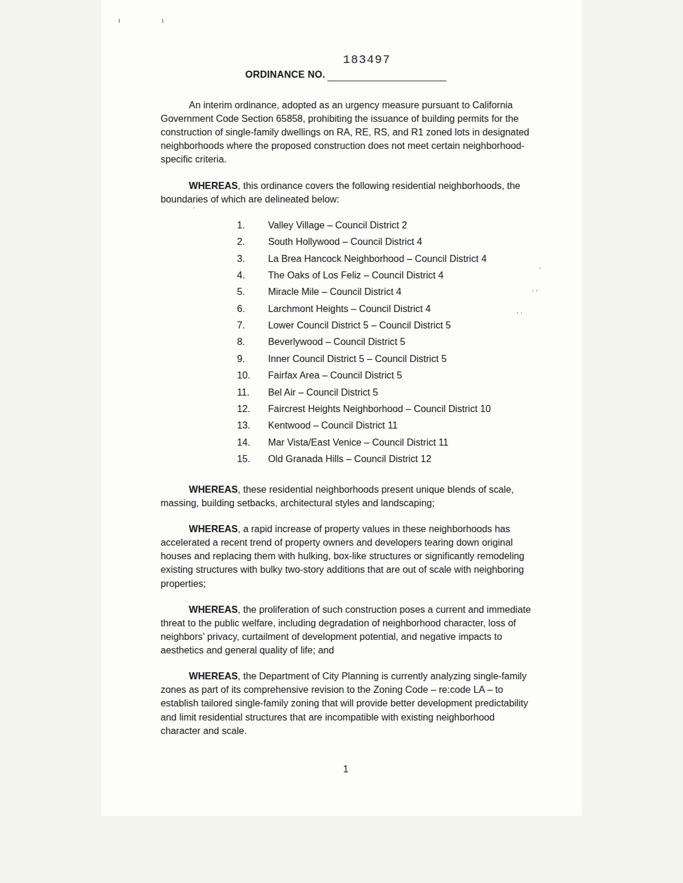ı ı
ORDINANCE NO. 183497
An interim ordinance, adopted as an urgency measure pursuant to California Government Code Section 65858, prohibiting the issuance of building permits for the construction of single-family dwellings on RA, RE, RS, and R1 zoned lots in designated neighborhoods where the proposed construction does not meet certain neighborhood-specific criteria.
WHEREAS, this ordinance covers the following residential neighborhoods, the boundaries of which are delineated below:
1. Valley Village – Council District 2
2. South Hollywood – Council District 4
3. La Brea Hancock Neighborhood – Council District 4
4. The Oaks of Los Feliz – Council District 4
5. Miracle Mile – Council District 4
6. Larchmont Heights – Council District 4
7. Lower Council District 5 – Council District 5
8. Beverlywood – Council District 5
9. Inner Council District 5 – Council District 5
10. Fairfax Area – Council District 5
11. Bel Air – Council District 5
12. Faircrest Heights Neighborhood – Council District 10
13. Kentwood – Council District 11
14. Mar Vista/East Venice – Council District 11
15. Old Granada Hills – Council District 12
WHEREAS, these residential neighborhoods present unique blends of scale, massing, building setbacks, architectural styles and landscaping;
WHEREAS, a rapid increase of property values in these neighborhoods has accelerated a recent trend of property owners and developers tearing down original houses and replacing them with hulking, box-like structures or significantly remodeling existing structures with bulky two-story additions that are out of scale with neighboring properties;
WHEREAS, the proliferation of such construction poses a current and immediate threat to the public welfare, including degradation of neighborhood character, loss of neighbors’ privacy, curtailment of development potential, and negative impacts to aesthetics and general quality of life; and
WHEREAS, the Department of City Planning is currently analyzing single-family zones as part of its comprehensive revision to the Zoning Code – re:code LA – to establish tailored single-family zoning that will provide better development predictability and limit residential structures that are incompatible with existing neighborhood character and scale.
1
, , , , , ,